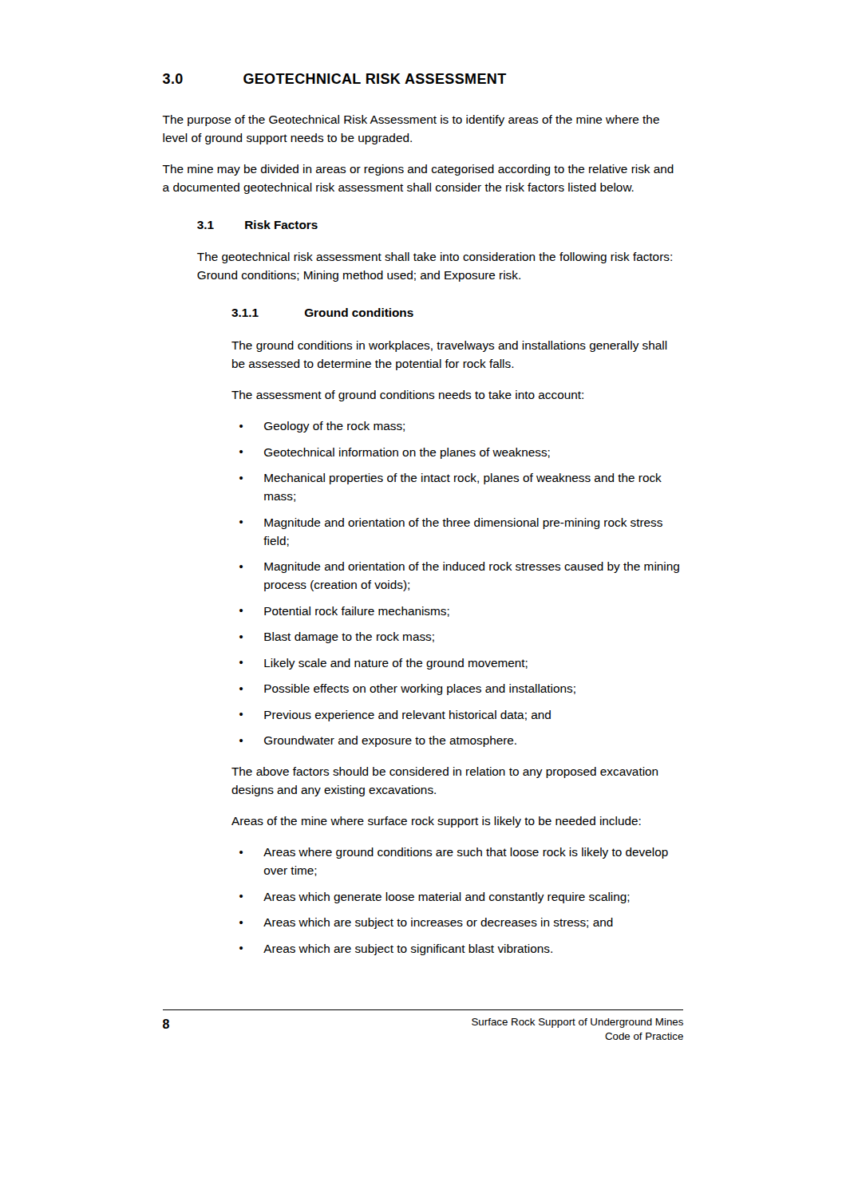3.0 GEOTECHNICAL RISK ASSESSMENT
The purpose of the Geotechnical Risk Assessment is to identify areas of the mine where the level of ground support needs to be upgraded.
The mine may be divided in areas or regions and categorised according to the relative risk and a documented geotechnical risk assessment shall consider the risk factors listed below.
3.1 Risk Factors
The geotechnical risk assessment shall take into consideration the following risk factors: Ground conditions; Mining method used; and Exposure risk.
3.1.1 Ground conditions
The ground conditions in workplaces, travelways and installations generally shall be assessed to determine the potential for rock falls.
The assessment of ground conditions needs to take into account:
Geology of the rock mass;
Geotechnical information on the planes of weakness;
Mechanical properties of the intact rock, planes of weakness and the rock mass;
Magnitude and orientation of the three dimensional pre-mining rock stress field;
Magnitude and orientation of the induced rock stresses caused by the mining process (creation of voids);
Potential rock failure mechanisms;
Blast damage to the rock mass;
Likely scale and nature of the ground movement;
Possible effects on other working places and installations;
Previous experience and relevant historical data; and
Groundwater and exposure to the atmosphere.
The above factors should be considered in relation to any proposed excavation designs and any existing excavations.
Areas of the mine where surface rock support is likely to be needed include:
Areas where ground conditions are such that loose rock is likely to develop over time;
Areas which generate loose material and constantly require scaling;
Areas which are subject to increases or decreases in stress; and
Areas which are subject to significant blast vibrations.
8
Surface Rock Support of Underground Mines
Code of Practice